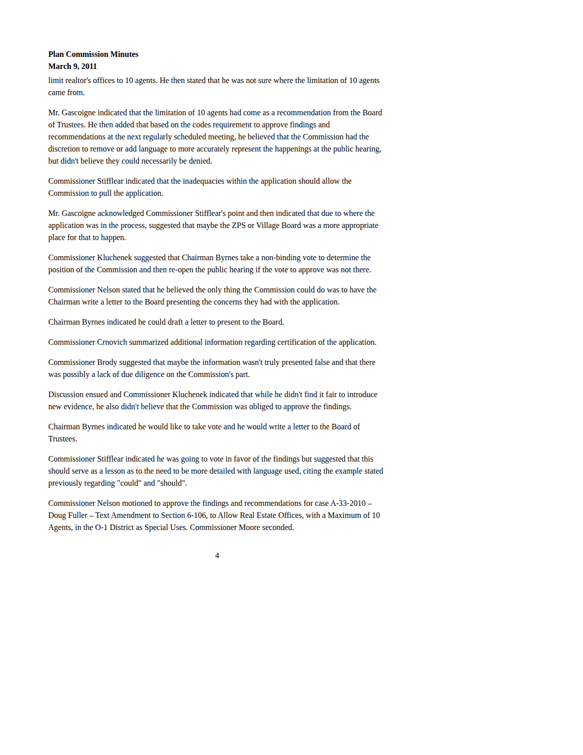Plan Commission Minutes
March 9, 2011
limit realtor's offices to 10 agents. He then stated that he was not sure where the limitation of 10 agents came from.
Mr. Gascoigne indicated that the limitation of 10 agents had come as a recommendation from the Board of Trustees. He then added that based on the codes requirement to approve findings and recommendations at the next regularly scheduled meeting, he believed that the Commission had the discretion to remove or add language to more accurately represent the happenings at the public hearing, but didn't believe they could necessarily be denied.
Commissioner Stifflear indicated that the inadequacies within the application should allow the Commission to pull the application.
Mr. Gascoigne acknowledged Commissioner Stifflear's point and then indicated that due to where the application was in the process, suggested that maybe the ZPS or Village Board was a more appropriate place for that to happen.
Commissioner Kluchenek suggested that Chairman Byrnes take a non-binding vote to determine the position of the Commission and then re-open the public hearing if the vote to approve was not there.
Commissioner Nelson stated that he believed the only thing the Commission could do was to have the Chairman write a letter to the Board presenting the concerns they had with the application.
Chairman Byrnes indicated he could draft a letter to present to the Board.
Commissioner Crnovich summarized additional information regarding certification of the application.
Commissioner Brody suggested that maybe the information wasn't truly presented false and that there was possibly a lack of due diligence on the Commission's part.
Discussion ensued and Commissioner Kluchenek indicated that while he didn't find it fair to introduce new evidence, he also didn't believe that the Commission was obliged to approve the findings.
Chairman Byrnes indicated he would like to take vote and he would write a letter to the Board of Trustees.
Commissioner Stifflear indicated he was going to vote in favor of the findings but suggested that this should serve as a lesson as to the need to be more detailed with language used, citing the example stated previously regarding "could" and "should".
Commissioner Nelson motioned to approve the findings and recommendations for case A-33-2010 – Doug Fuller – Text Amendment to Section 6-106, to Allow Real Estate Offices, with a Maximum of 10 Agents, in the O-1 District as Special Uses. Commissioner Moore seconded.
4